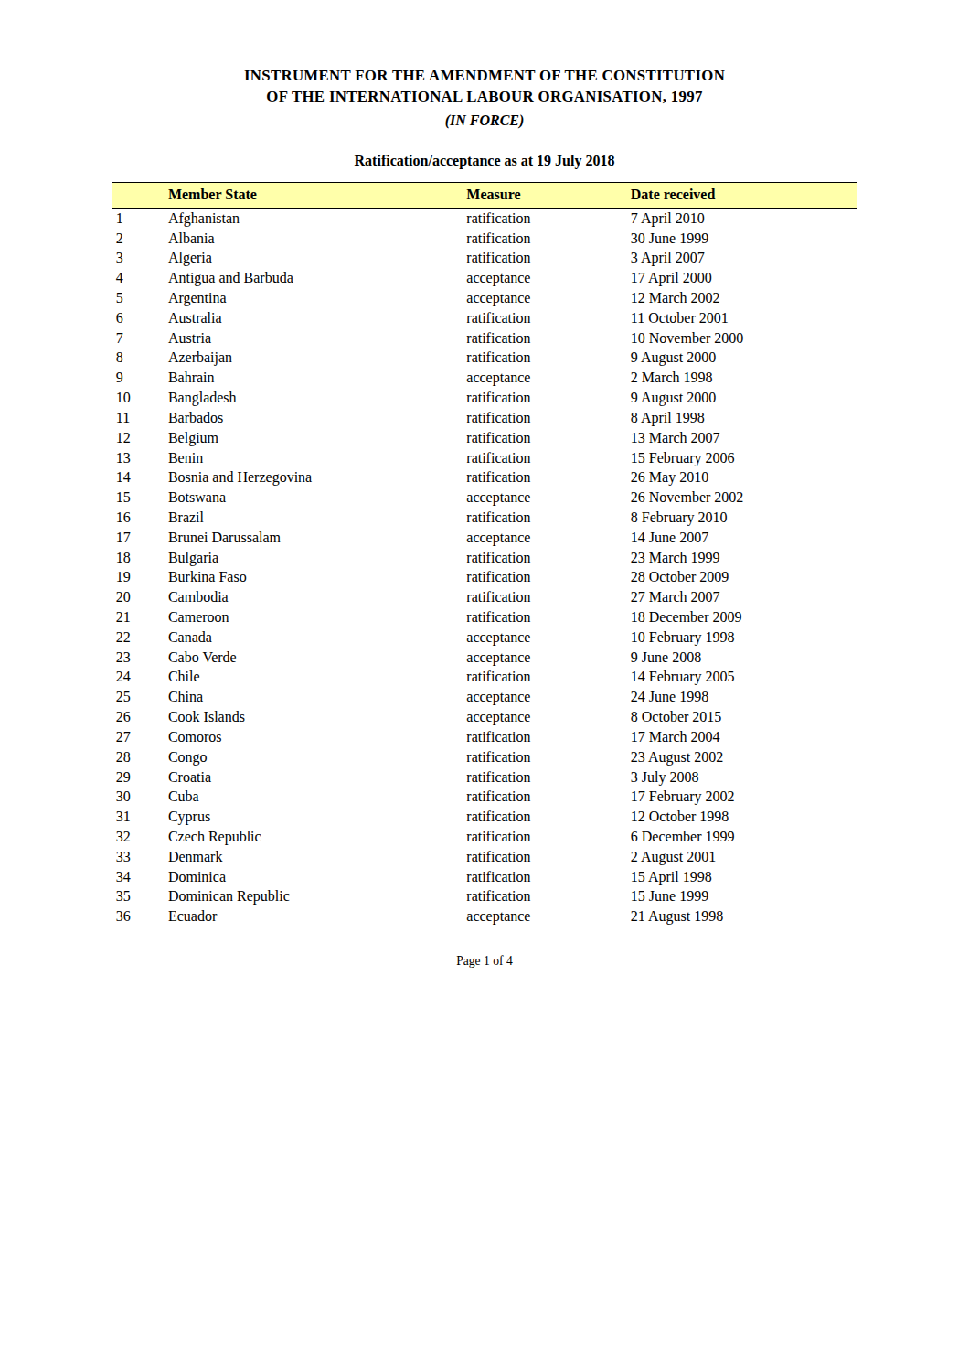INSTRUMENT FOR THE AMENDMENT OF THE CONSTITUTION
OF THE INTERNATIONAL LABOUR ORGANISATION, 1997
(IN FORCE)
Ratification/acceptance as at 19 July 2018
| | Member State | Measure | Date received |
| --- | --- | --- | --- |
| 1 | Afghanistan | ratification | 7 April 2010 |
| 2 | Albania | ratification | 30 June 1999 |
| 3 | Algeria | ratification | 3 April 2007 |
| 4 | Antigua and Barbuda | acceptance | 17 April 2000 |
| 5 | Argentina | acceptance | 12 March 2002 |
| 6 | Australia | ratification | 11 October 2001 |
| 7 | Austria | ratification | 10 November 2000 |
| 8 | Azerbaijan | ratification | 9 August 2000 |
| 9 | Bahrain | acceptance | 2 March 1998 |
| 10 | Bangladesh | ratification | 9 August 2000 |
| 11 | Barbados | ratification | 8 April 1998 |
| 12 | Belgium | ratification | 13 March 2007 |
| 13 | Benin | ratification | 15 February 2006 |
| 14 | Bosnia and Herzegovina | ratification | 26 May 2010 |
| 15 | Botswana | acceptance | 26 November 2002 |
| 16 | Brazil | ratification | 8 February 2010 |
| 17 | Brunei Darussalam | acceptance | 14 June 2007 |
| 18 | Bulgaria | ratification | 23 March 1999 |
| 19 | Burkina Faso | ratification | 28 October 2009 |
| 20 | Cambodia | ratification | 27 March 2007 |
| 21 | Cameroon | ratification | 18 December 2009 |
| 22 | Canada | acceptance | 10 February 1998 |
| 23 | Cabo Verde | acceptance | 9 June 2008 |
| 24 | Chile | ratification | 14 February 2005 |
| 25 | China | acceptance | 24 June 1998 |
| 26 | Cook Islands | acceptance | 8 October 2015 |
| 27 | Comoros | ratification | 17 March 2004 |
| 28 | Congo | ratification | 23 August 2002 |
| 29 | Croatia | ratification | 3 July 2008 |
| 30 | Cuba | ratification | 17 February 2002 |
| 31 | Cyprus | ratification | 12 October 1998 |
| 32 | Czech Republic | ratification | 6 December 1999 |
| 33 | Denmark | ratification | 2 August 2001 |
| 34 | Dominica | ratification | 15 April 1998 |
| 35 | Dominican Republic | ratification | 15 June 1999 |
| 36 | Ecuador | acceptance | 21 August 1998 |
Page 1 of 4